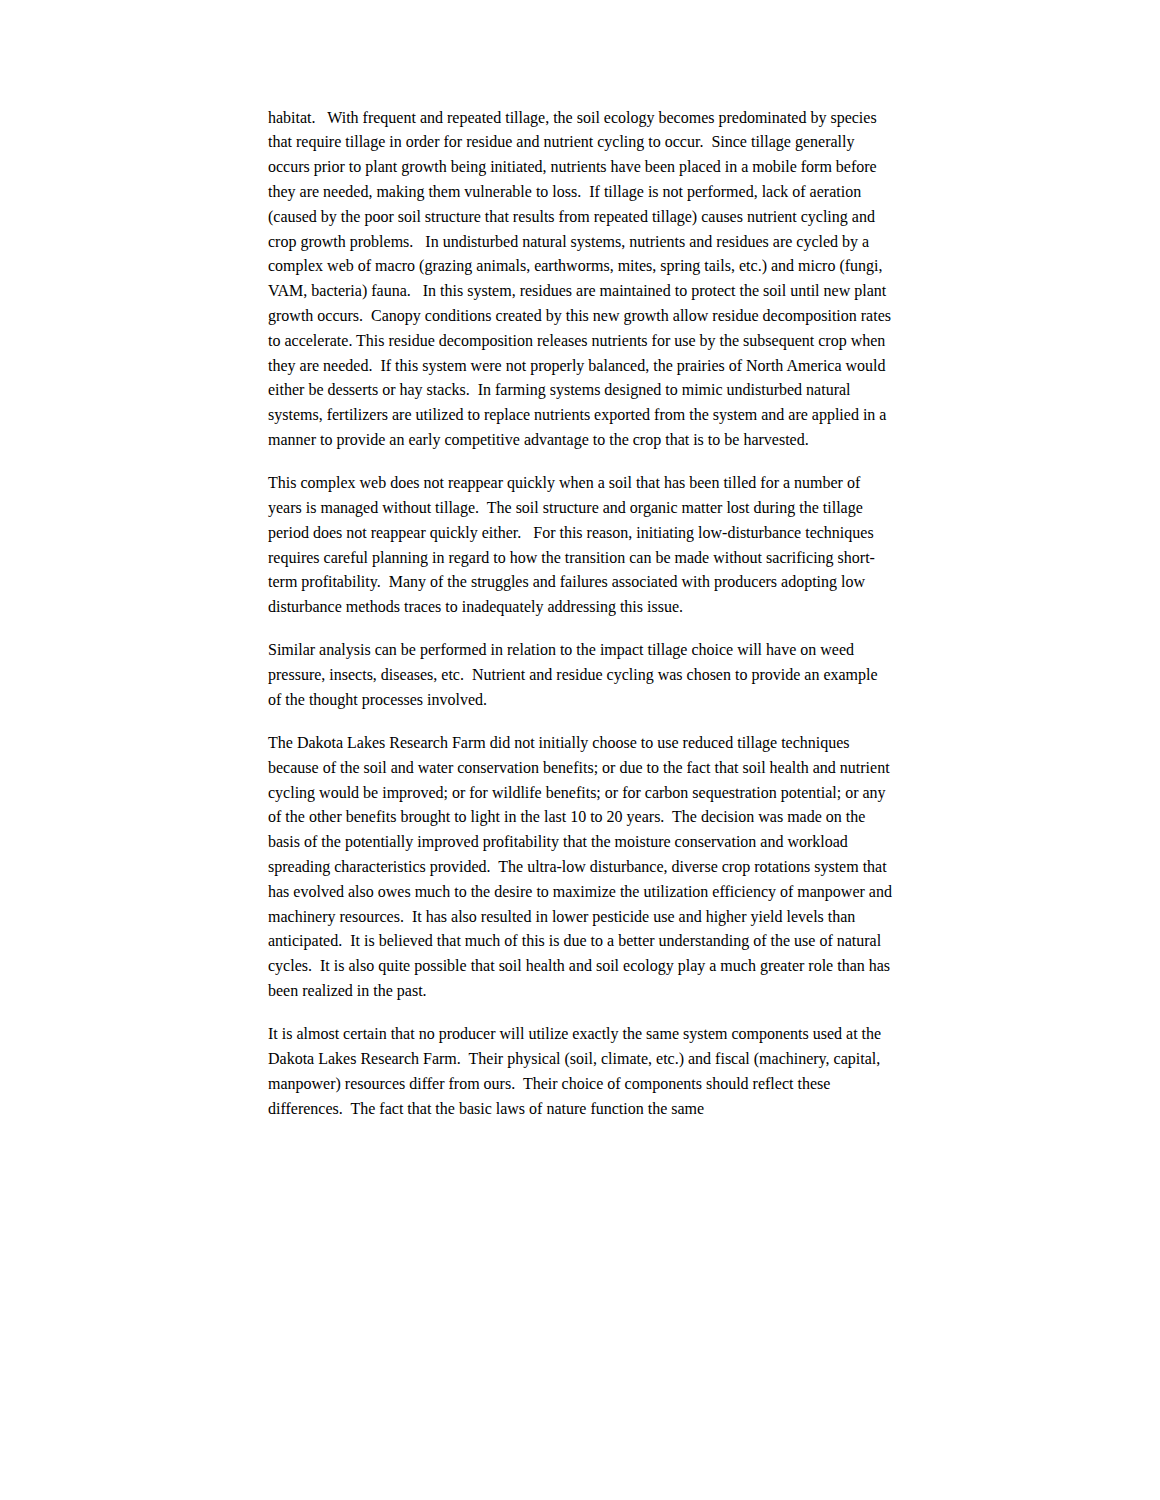habitat. With frequent and repeated tillage, the soil ecology becomes predominated by species that require tillage in order for residue and nutrient cycling to occur. Since tillage generally occurs prior to plant growth being initiated, nutrients have been placed in a mobile form before they are needed, making them vulnerable to loss. If tillage is not performed, lack of aeration (caused by the poor soil structure that results from repeated tillage) causes nutrient cycling and crop growth problems. In undisturbed natural systems, nutrients and residues are cycled by a complex web of macro (grazing animals, earthworms, mites, spring tails, etc.) and micro (fungi, VAM, bacteria) fauna. In this system, residues are maintained to protect the soil until new plant growth occurs. Canopy conditions created by this new growth allow residue decomposition rates to accelerate. This residue decomposition releases nutrients for use by the subsequent crop when they are needed. If this system were not properly balanced, the prairies of North America would either be desserts or hay stacks. In farming systems designed to mimic undisturbed natural systems, fertilizers are utilized to replace nutrients exported from the system and are applied in a manner to provide an early competitive advantage to the crop that is to be harvested.
This complex web does not reappear quickly when a soil that has been tilled for a number of years is managed without tillage. The soil structure and organic matter lost during the tillage period does not reappear quickly either. For this reason, initiating low-disturbance techniques requires careful planning in regard to how the transition can be made without sacrificing short-term profitability. Many of the struggles and failures associated with producers adopting low disturbance methods traces to inadequately addressing this issue.
Similar analysis can be performed in relation to the impact tillage choice will have on weed pressure, insects, diseases, etc. Nutrient and residue cycling was chosen to provide an example of the thought processes involved.
The Dakota Lakes Research Farm did not initially choose to use reduced tillage techniques because of the soil and water conservation benefits; or due to the fact that soil health and nutrient cycling would be improved; or for wildlife benefits; or for carbon sequestration potential; or any of the other benefits brought to light in the last 10 to 20 years. The decision was made on the basis of the potentially improved profitability that the moisture conservation and workload spreading characteristics provided. The ultra-low disturbance, diverse crop rotations system that has evolved also owes much to the desire to maximize the utilization efficiency of manpower and machinery resources. It has also resulted in lower pesticide use and higher yield levels than anticipated. It is believed that much of this is due to a better understanding of the use of natural cycles. It is also quite possible that soil health and soil ecology play a much greater role than has been realized in the past.
It is almost certain that no producer will utilize exactly the same system components used at the Dakota Lakes Research Farm. Their physical (soil, climate, etc.) and fiscal (machinery, capital, manpower) resources differ from ours. Their choice of components should reflect these differences. The fact that the basic laws of nature function the same